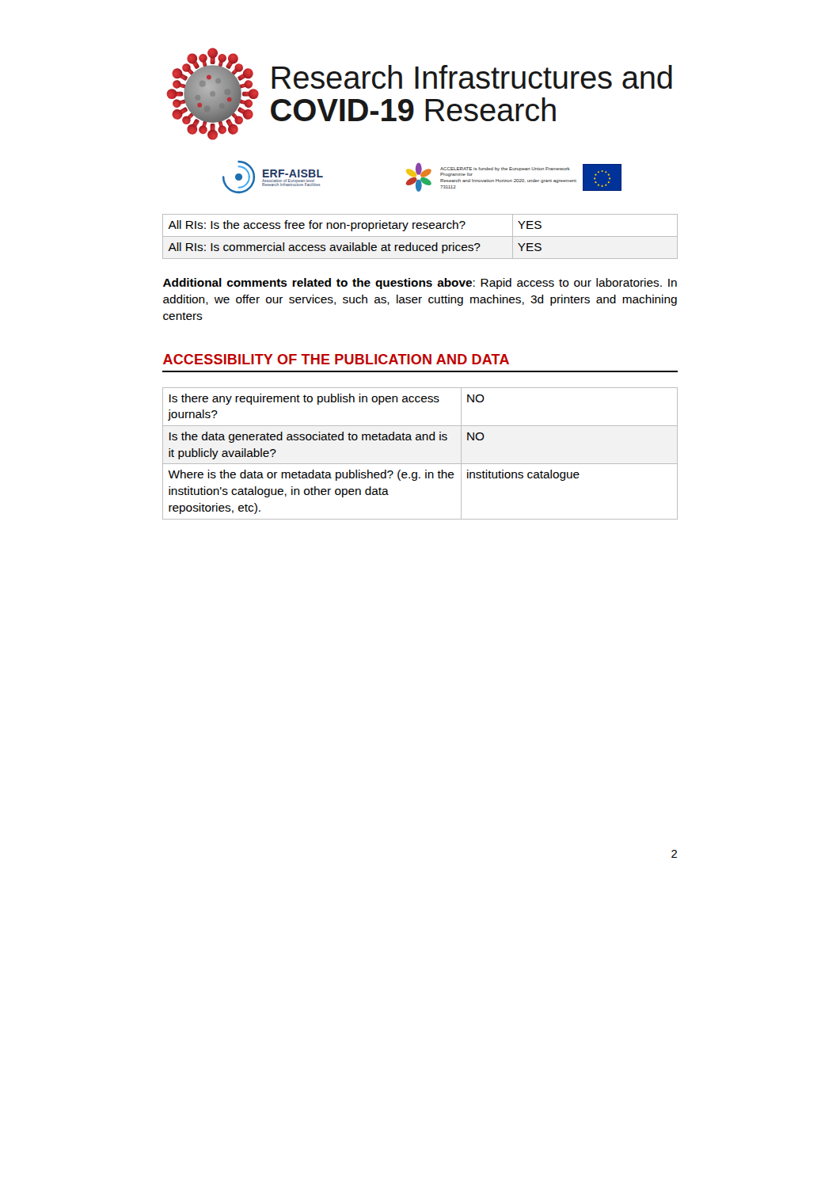Research Infrastructures and COVID-19 Research
ERF-AISBL Association of European-level Research Infrastructure Facilities
ACCELERATE is funded by the European Union Framework Programme for
Research and Innovation Horizon 2020, under grant agreement 731112
| All RIs: Is the access free for non-proprietary research? | YES |
| All RIs: Is commercial access available at reduced prices? | YES |
Additional comments related to the questions above: Rapid access to our laboratories. In addition, we offer our services, such as, laser cutting machines, 3d printers and machining centers
ACCESSIBILITY OF THE PUBLICATION AND DATA
| Is there any requirement to publish in open access journals? | NO |
| Is the data generated associated to metadata and is it publicly available? | NO |
| Where is the data or metadata published? (e.g. in the institution's catalogue, in other open data repositories, etc). | institutions catalogue |
2